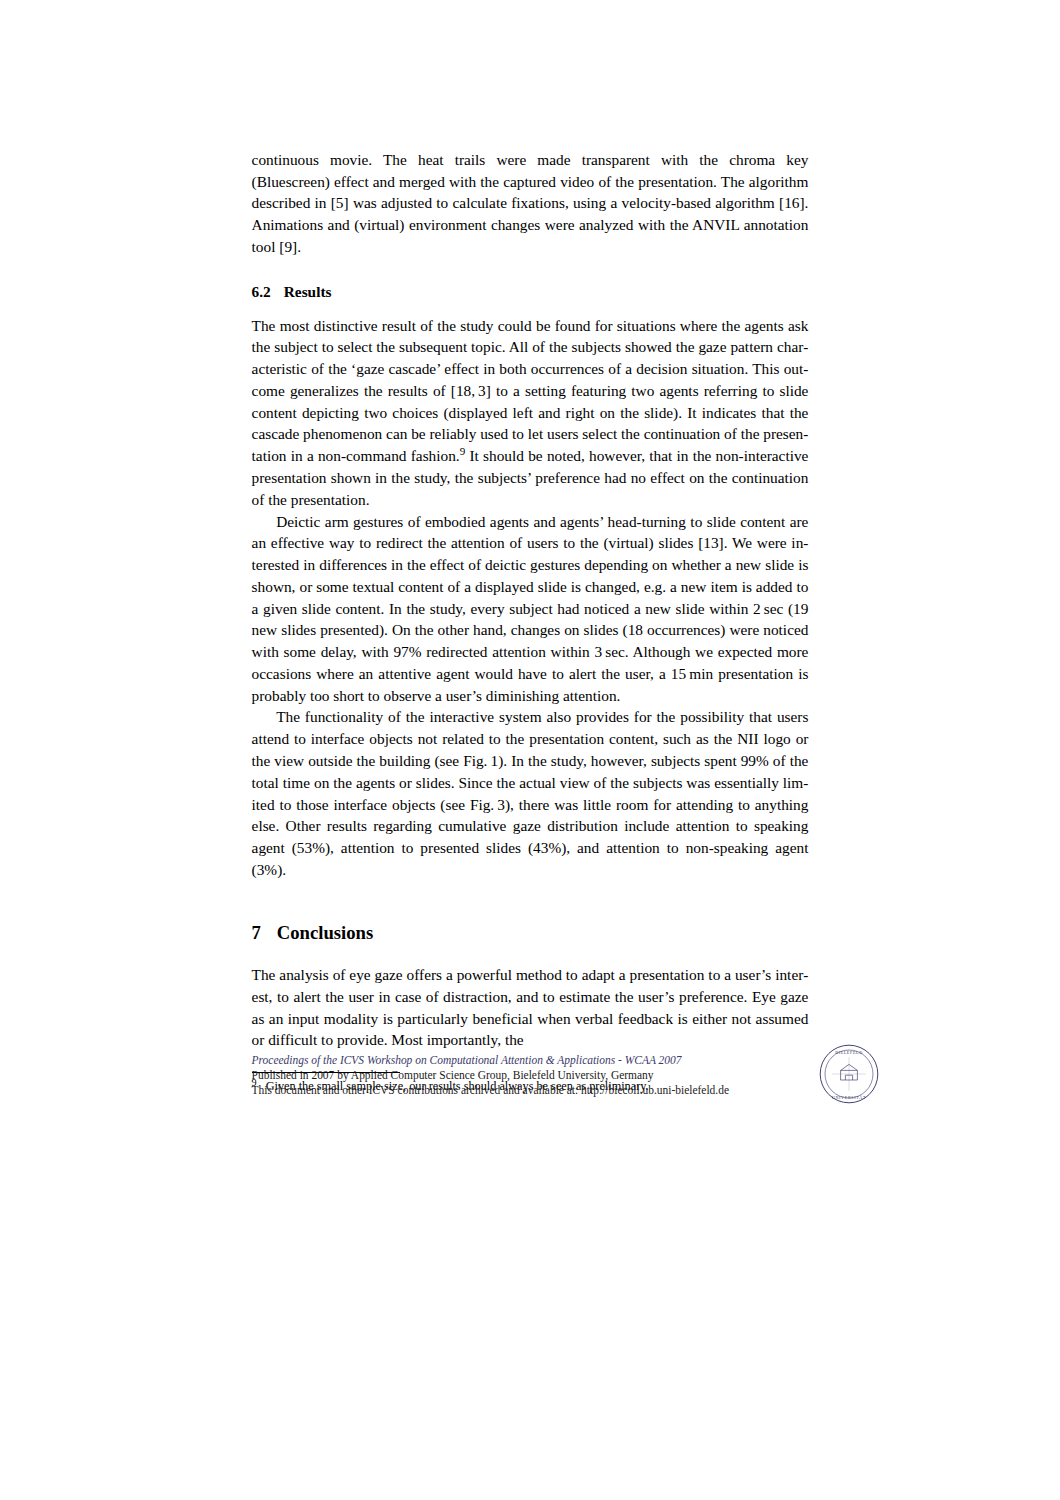continuous movie. The heat trails were made transparent with the chroma key (Bluescreen) effect and merged with the captured video of the presentation. The algorithm described in [5] was adjusted to calculate fixations, using a velocity-based algorithm [16]. Animations and (virtual) environment changes were analyzed with the ANVIL annotation tool [9].
6.2 Results
The most distinctive result of the study could be found for situations where the agents ask the subject to select the subsequent topic. All of the subjects showed the gaze pattern characteristic of the ‘gaze cascade’ effect in both occurrences of a decision situation. This outcome generalizes the results of [18, 3] to a setting featuring two agents referring to slide content depicting two choices (displayed left and right on the slide). It indicates that the cascade phenomenon can be reliably used to let users select the continuation of the presentation in a non-command fashion.9 It should be noted, however, that in the non-interactive presentation shown in the study, the subjects’ preference had no effect on the continuation of the presentation.
Deictic arm gestures of embodied agents and agents’ head-turning to slide content are an effective way to redirect the attention of users to the (virtual) slides [13]. We were interested in differences in the effect of deictic gestures depending on whether a new slide is shown, or some textual content of a displayed slide is changed, e.g. a new item is added to a given slide content. In the study, every subject had noticed a new slide within 2 sec (19 new slides presented). On the other hand, changes on slides (18 occurrences) were noticed with some delay, with 97% redirected attention within 3 sec. Although we expected more occasions where an attentive agent would have to alert the user, a 15 min presentation is probably too short to observe a user’s diminishing attention.
The functionality of the interactive system also provides for the possibility that users attend to interface objects not related to the presentation content, such as the NII logo or the view outside the building (see Fig. 1). In the study, however, subjects spent 99% of the total time on the agents or slides. Since the actual view of the subjects was essentially limited to those interface objects (see Fig. 3), there was little room for attending to anything else. Other results regarding cumulative gaze distribution include attention to speaking agent (53%), attention to presented slides (43%), and attention to non-speaking agent (3%).
7 Conclusions
The analysis of eye gaze offers a powerful method to adapt a presentation to a user’s interest, to alert the user in case of distraction, and to estimate the user’s preference. Eye gaze as an input modality is particularly beneficial when verbal feedback is either not assumed or difficult to provide. Most importantly, the
9 Given the small sample size, our results should always be seen as preliminary.
Proceedings of the ICVS Workshop on Computational Attention & Applications - WCAA 2007
Published in 2007 by Applied Computer Science Group, Bielefeld University, Germany
This document and other ICVS contributions archived and available at: http://biecoll.ub.uni-bielefeld.de
BIELEFELD UNIVERSITÄT